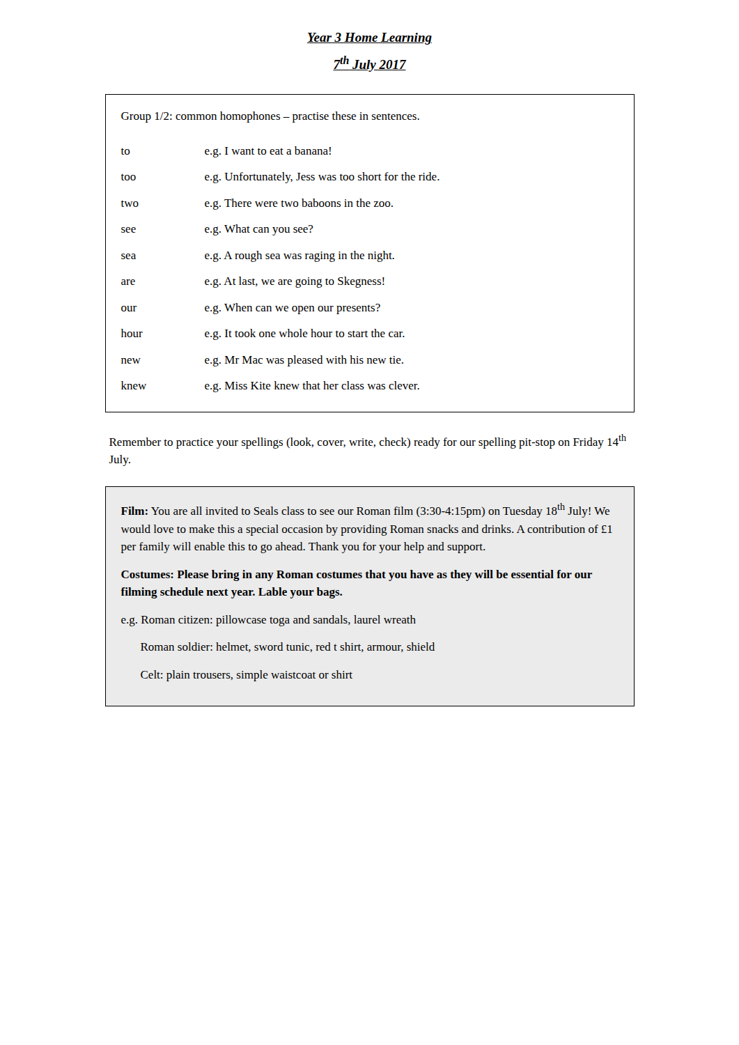Year 3 Home Learning
7th July 2017
Group 1/2: common homophones – practise these in sentences.
| to | e.g. I want to eat a banana! |
| too | e.g. Unfortunately, Jess was too short for the ride. |
| two | e.g. There were two baboons in the zoo. |
| see | e.g. What can you see? |
| sea | e.g. A rough sea was raging in the night. |
| are | e.g. At last, we are going to Skegness! |
| our | e.g. When can we open our presents? |
| hour | e.g. It took one whole hour to start the car. |
| new | e.g. Mr Mac was pleased with his new tie. |
| knew | e.g. Miss Kite knew that her class was clever. |
Remember to practice your spellings (look, cover, write, check) ready for our spelling pit-stop on Friday 14th July.
Film: You are all invited to Seals class to see our Roman film (3:30-4:15pm) on Tuesday 18th July! We would love to make this a special occasion by providing Roman snacks and drinks. A contribution of £1 per family will enable this to go ahead. Thank you for your help and support.
Costumes: Please bring in any Roman costumes that you have as they will be essential for our filming schedule next year. Lable your bags.
e.g. Roman citizen: pillowcase toga and sandals, laurel wreath
Roman soldier: helmet, sword tunic, red t shirt, armour, shield
Celt: plain trousers, simple waistcoat or shirt